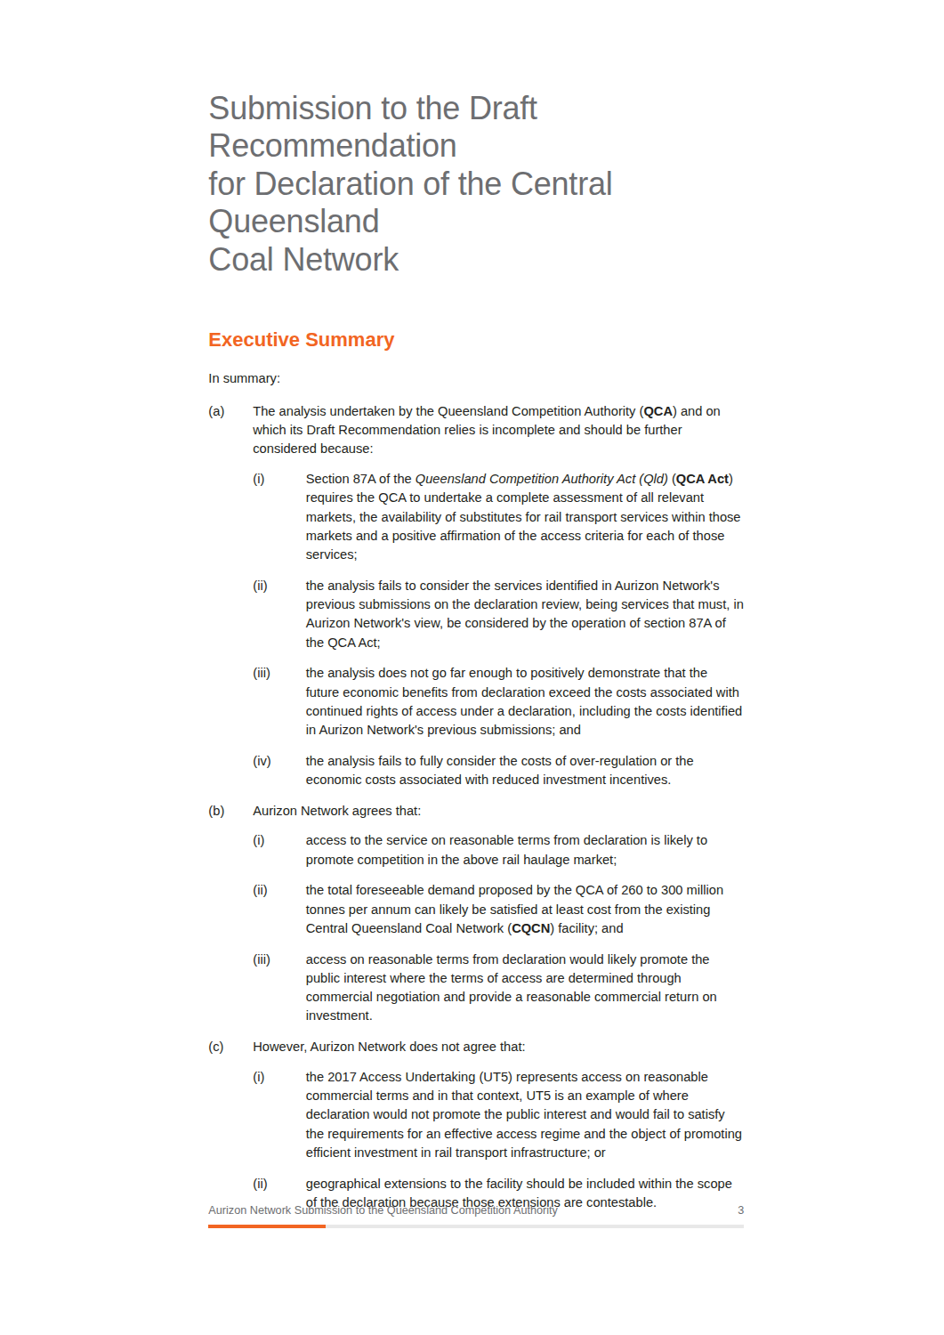Submission to the Draft Recommendation
for Declaration of the Central Queensland
Coal Network
Executive Summary
In summary:
(a)
The analysis undertaken by the Queensland Competition Authority (QCA) and on which its Draft Recommendation relies is incomplete and should be further considered because:
(i) Section 87A of the Queensland Competition Authority Act (Qld) (QCA Act) requires the QCA to undertake a complete assessment of all relevant markets, the availability of substitutes for rail transport services within those markets and a positive affirmation of the access criteria for each of those services;
(ii) the analysis fails to consider the services identified in Aurizon Network's previous submissions on the declaration review, being services that must, in Aurizon Network's view, be considered by the operation of section 87A of the QCA Act;
(iii) the analysis does not go far enough to positively demonstrate that the future economic benefits from declaration exceed the costs associated with continued rights of access under a declaration, including the costs identified in Aurizon Network's previous submissions; and
(iv) the analysis fails to fully consider the costs of over-regulation or the economic costs associated with reduced investment incentives.
(b)
Aurizon Network agrees that:
(i) access to the service on reasonable terms from declaration is likely to promote competition in the above rail haulage market;
(ii) the total foreseeable demand proposed by the QCA of 260 to 300 million tonnes per annum can likely be satisfied at least cost from the existing Central Queensland Coal Network (CQCN) facility; and
(iii) access on reasonable terms from declaration would likely promote the public interest where the terms of access are determined through commercial negotiation and provide a reasonable commercial return on investment.
(c)
However, Aurizon Network does not agree that:
(i) the 2017 Access Undertaking (UT5) represents access on reasonable commercial terms and in that context, UT5 is an example of where declaration would not promote the public interest and would fail to satisfy the requirements for an effective access regime and the object of promoting efficient investment in rail transport infrastructure; or
(ii) geographical extensions to the facility should be included within the scope of the declaration because those extensions are contestable.
Aurizon Network Submission to the Queensland Competition Authority 3